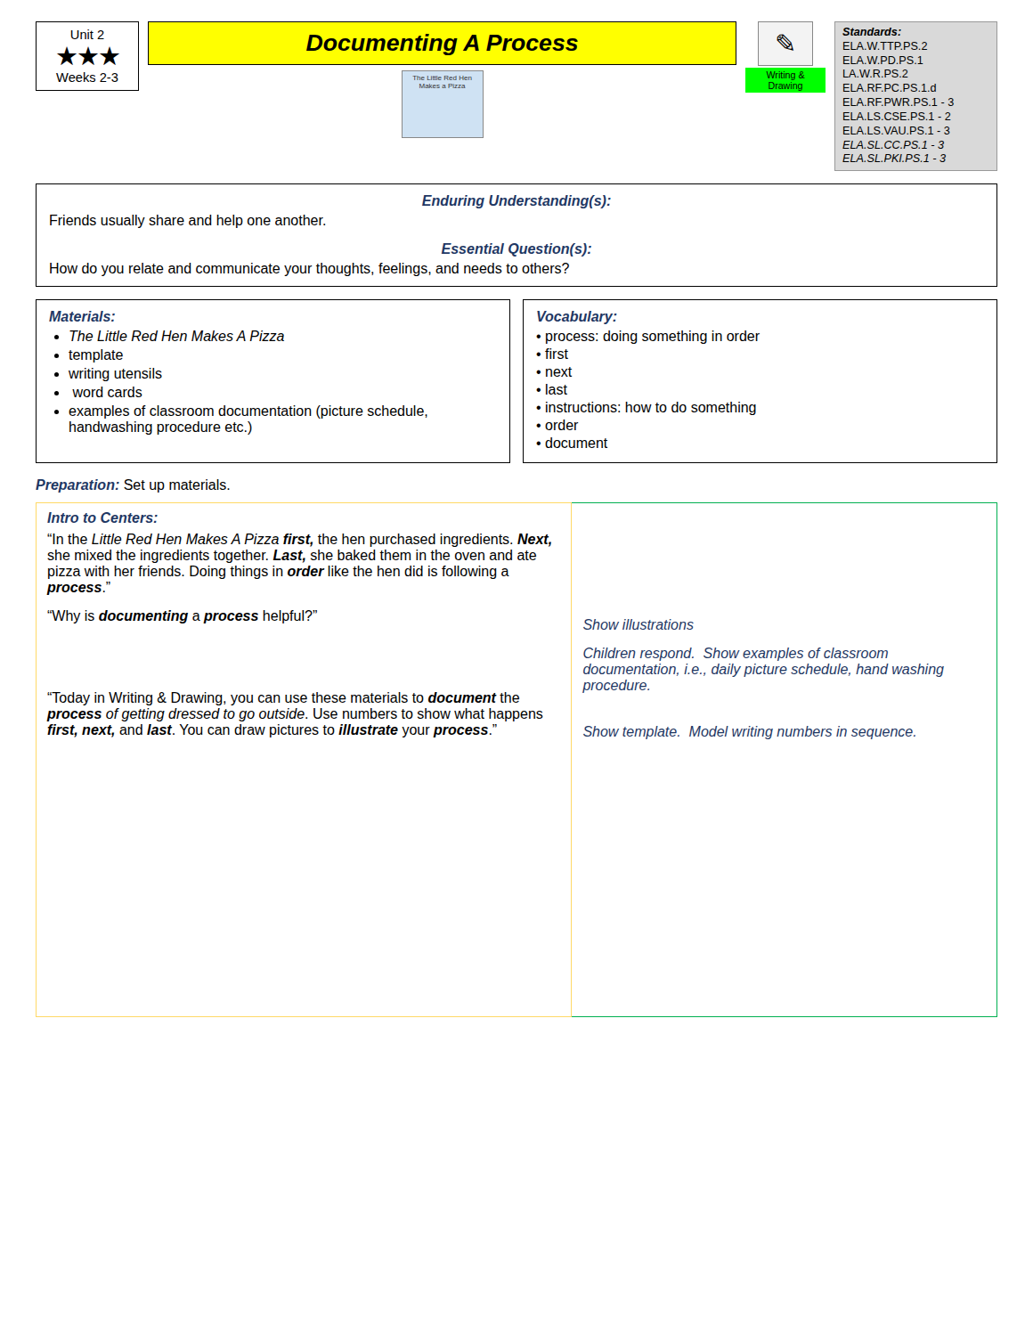Unit 2
★★★
Weeks 2-3
Documenting A Process
The Little Red Hen Makes a Pizza
✎
Writing & Drawing
Standards:
ELA.W.TTP.PS.2
ELA.W.PD.PS.1
LA.W.R.PS.2
ELA.RF.PC.PS.1.d
ELA.RF.PWR.PS.1 - 3
ELA.LS.CSE.PS.1 - 2
ELA.LS.VAU.PS.1 - 3
ELA.SL.CC.PS.1 - 3
ELA.SL.PKI.PS.1 - 3
Enduring Understanding(s):
Friends usually share and help one another.
Essential Question(s):
How do you relate and communicate your thoughts, feelings, and needs to others?
Materials:
The Little Red Hen Makes A Pizza
template
writing utensils
word cards
examples of classroom documentation (picture schedule, handwashing procedure etc.)
Vocabulary:
• process: doing something in order
• first
• next
• last
• instructions: how to do something
• order
• document
Preparation: Set up materials.
| Intro to Centers: “In the Little Red Hen Makes A Pizza first, the hen purchased ingredients. Next, she mixed the ingredients together. Last, she baked them in the oven and ate pizza with her friends. Doing things in order like the hen did is following a process .” “Why is documenting a process helpful?” “Today in Writing & Drawing, you can use these materials to document the process of getting dressed to go outside . Use numbers to show what happens first, next, and last . You can draw pictures to illustrate your process .” | Show illustrations Children respond. Show examples of classroom documentation, i.e., daily picture schedule, hand washing procedure. Show template. Model writing numbers in sequence. |